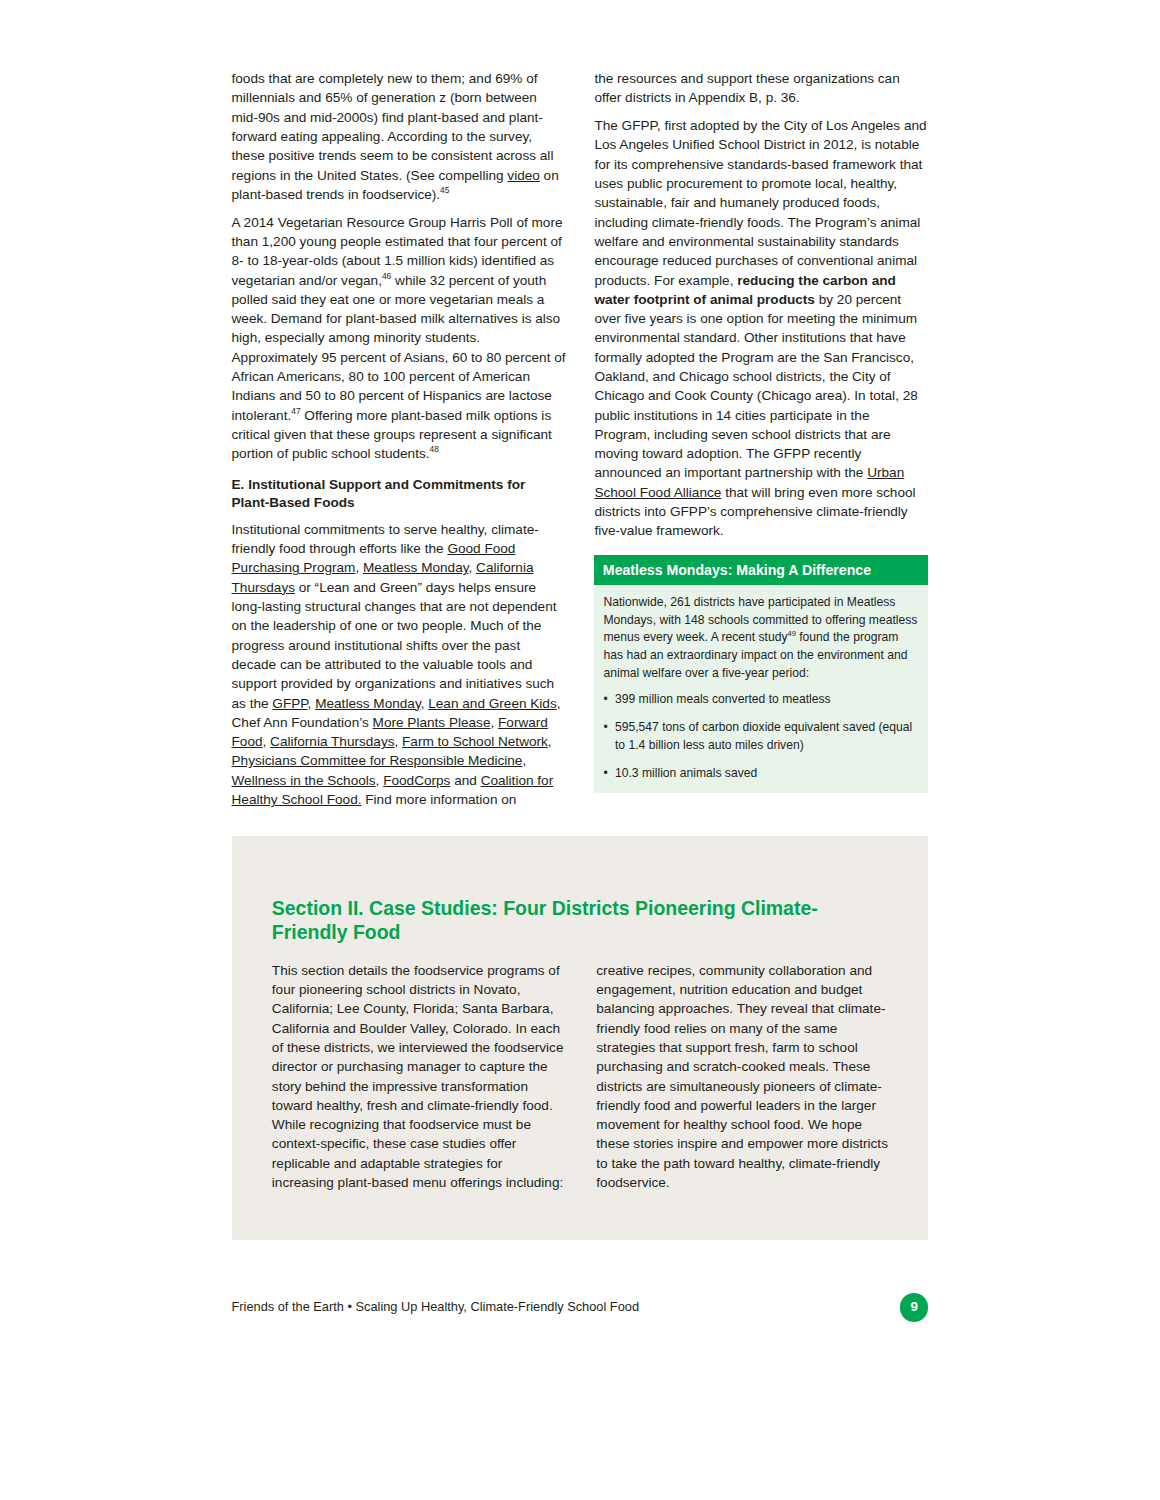foods that are completely new to them; and 69% of millennials and 65% of generation z (born between mid-90s and mid-2000s) find plant-based and plant-forward eating appealing. According to the survey, these positive trends seem to be consistent across all regions in the United States. (See compelling video on plant-based trends in foodservice).45
A 2014 Vegetarian Resource Group Harris Poll of more than 1,200 young people estimated that four percent of 8- to 18-year-olds (about 1.5 million kids) identified as vegetarian and/or vegan,46 while 32 percent of youth polled said they eat one or more vegetarian meals a week. Demand for plant-based milk alternatives is also high, especially among minority students. Approximately 95 percent of Asians, 60 to 80 percent of African Americans, 80 to 100 percent of American Indians and 50 to 80 percent of Hispanics are lactose intolerant.47 Offering more plant-based milk options is critical given that these groups represent a significant portion of public school students.48
E. Institutional Support and Commitments for Plant-Based Foods
Institutional commitments to serve healthy, climate-friendly food through efforts like the Good Food Purchasing Program, Meatless Monday, California Thursdays or “Lean and Green” days helps ensure long-lasting structural changes that are not dependent on the leadership of one or two people. Much of the progress around institutional shifts over the past decade can be attributed to the valuable tools and support provided by organizations and initiatives such as the GFPP, Meatless Monday, Lean and Green Kids, Chef Ann Foundation’s More Plants Please, Forward Food, California Thursdays, Farm to School Network, Physicians Committee for Responsible Medicine, Wellness in the Schools, FoodCorps and Coalition for Healthy School Food. Find more information on
the resources and support these organizations can offer districts in Appendix B, p. 36.
The GFPP, first adopted by the City of Los Angeles and Los Angeles Unified School District in 2012, is notable for its comprehensive standards-based framework that uses public procurement to promote local, healthy, sustainable, fair and humanely produced foods, including climate-friendly foods. The Program’s animal welfare and environmental sustainability standards encourage reduced purchases of conventional animal products. For example, reducing the carbon and water footprint of animal products by 20 percent over five years is one option for meeting the minimum environmental standard. Other institutions that have formally adopted the Program are the San Francisco, Oakland, and Chicago school districts, the City of Chicago and Cook County (Chicago area). In total, 28 public institutions in 14 cities participate in the Program, including seven school districts that are moving toward adoption. The GFPP recently announced an important partnership with the Urban School Food Alliance that will bring even more school districts into GFPP’s comprehensive climate-friendly five-value framework.
Meatless Mondays: Making A Difference
Nationwide, 261 districts have participated in Meatless Mondays, with 148 schools committed to offering meatless menus every week. A recent study49 found the program has had an extraordinary impact on the environment and animal welfare over a five-year period:
399 million meals converted to meatless
595,547 tons of carbon dioxide equivalent saved (equal to 1.4 billion less auto miles driven)
10.3 million animals saved
Section II. Case Studies: Four Districts Pioneering Climate-Friendly Food
This section details the foodservice programs of four pioneering school districts in Novato, California; Lee County, Florida; Santa Barbara, California and Boulder Valley, Colorado. In each of these districts, we interviewed the foodservice director or purchasing manager to capture the story behind the impressive transformation toward healthy, fresh and climate-friendly food. While recognizing that foodservice must be context-specific, these case studies offer replicable and adaptable strategies for increasing plant-based menu offerings including:
creative recipes, community collaboration and engagement, nutrition education and budget balancing approaches. They reveal that climate-friendly food relies on many of the same strategies that support fresh, farm to school purchasing and scratch-cooked meals. These districts are simultaneously pioneers of climate-friendly food and powerful leaders in the larger movement for healthy school food. We hope these stories inspire and empower more districts to take the path toward healthy, climate-friendly foodservice.
Friends of the Earth • Scaling Up Healthy, Climate-Friendly School Food
9